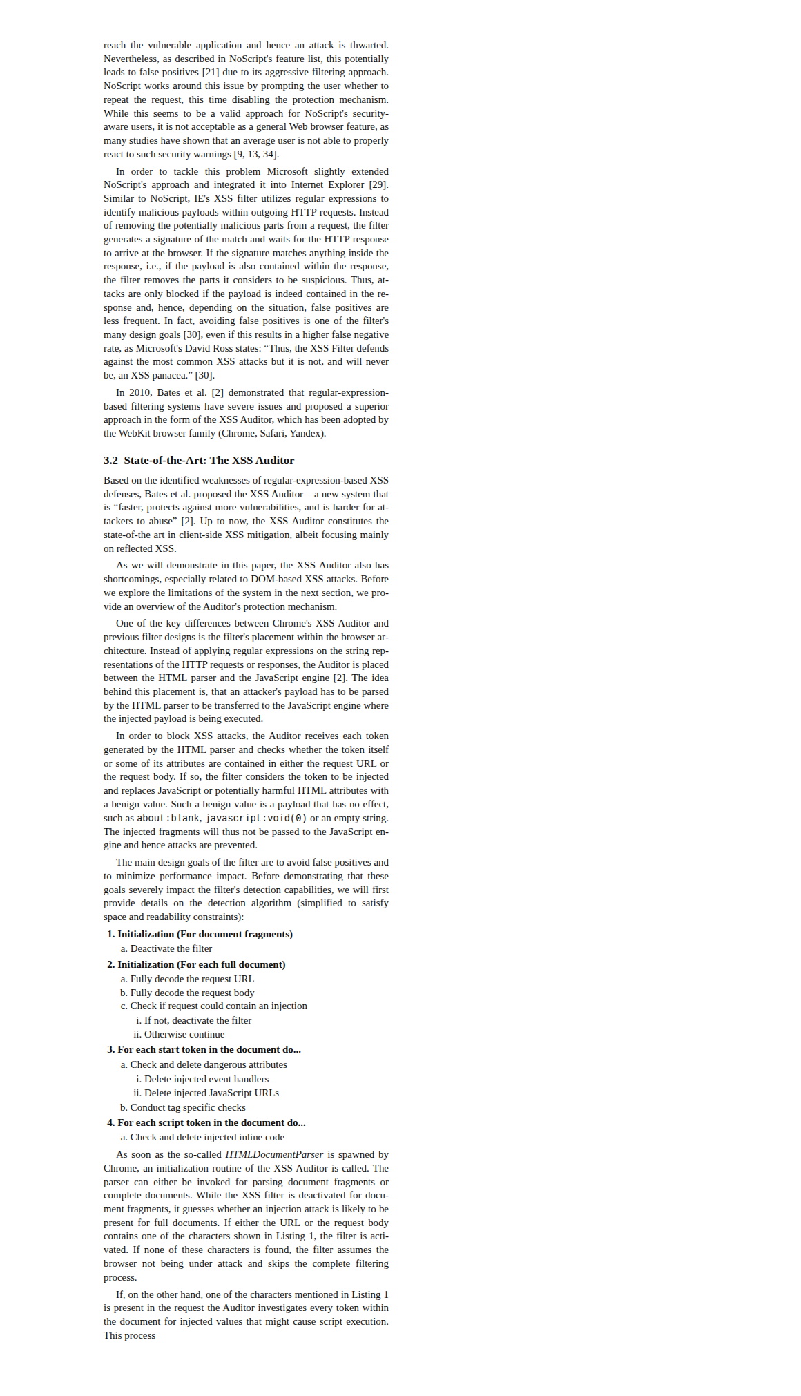reach the vulnerable application and hence an attack is thwarted. Nevertheless, as described in NoScript's feature list, this potentially leads to false positives [21] due to its aggressive filtering approach. NoScript works around this issue by prompting the user whether to repeat the request, this time disabling the protection mechanism. While this seems to be a valid approach for NoScript's security-aware users, it is not acceptable as a general Web browser feature, as many studies have shown that an average user is not able to properly react to such security warnings [9, 13, 34].
In order to tackle this problem Microsoft slightly extended NoScript's approach and integrated it into Internet Explorer [29]. Similar to NoScript, IE's XSS filter utilizes regular expressions to identify malicious payloads within outgoing HTTP requests. Instead of removing the potentially malicious parts from a request, the filter generates a signature of the match and waits for the HTTP response to arrive at the browser. If the signature matches anything inside the response, i.e., if the payload is also contained within the response, the filter removes the parts it considers to be suspicious. Thus, attacks are only blocked if the payload is indeed contained in the response and, hence, depending on the situation, false positives are less frequent. In fact, avoiding false positives is one of the filter's many design goals [30], even if this results in a higher false negative rate, as Microsoft's David Ross states: “Thus, the XSS Filter defends against the most common XSS attacks but it is not, and will never be, an XSS panacea.” [30].
In 2010, Bates et al. [2] demonstrated that regular-expression-based filtering systems have severe issues and proposed a superior approach in the form of the XSS Auditor, which has been adopted by the WebKit browser family (Chrome, Safari, Yandex).
3.2 State-of-the-Art: The XSS Auditor
Based on the identified weaknesses of regular-expression-based XSS defenses, Bates et al. proposed the XSS Auditor – a new system that is “faster, protects against more vulnerabilities, and is harder for attackers to abuse” [2]. Up to now, the XSS Auditor constitutes the state-of-the art in client-side XSS mitigation, albeit focusing mainly on reflected XSS.
As we will demonstrate in this paper, the XSS Auditor also has shortcomings, especially related to DOM-based XSS attacks. Before we explore the limitations of the system in the next section, we provide an overview of the Auditor's protection mechanism.
One of the key differences between Chrome's XSS Auditor and previous filter designs is the filter's placement within the browser architecture. Instead of applying regular expressions on the string representations of the HTTP requests or responses, the Auditor is placed between the HTML parser and the JavaScript engine [2]. The idea behind this placement is, that an attacker's payload has to be parsed by the HTML parser to be transferred to the JavaScript engine where the injected payload is being executed.
In order to block XSS attacks, the Auditor receives each token generated by the HTML parser and checks whether the token itself or some of its attributes are contained in either the request URL or the request body. If so, the filter considers the token to be injected and replaces JavaScript or potentially harmful HTML attributes with a benign value. Such a benign value is a payload that has no effect, such as about:blank, javascript:void(0) or an empty string. The injected fragments will thus not be passed to the JavaScript engine and hence attacks are prevented.
The main design goals of the filter are to avoid false positives and to minimize performance impact. Before demonstrating that these goals severely impact the filter's detection capabilities, we will first provide details on the detection algorithm (simplified to satisfy space and readability constraints):
Initialization (For document fragments)
Deactivate the filter
Initialization (For each full document)
Fully decode the request URL
Fully decode the request body
Check if request could contain an injection
If not, deactivate the filter
Otherwise continue
For each start token in the document do...
Check and delete dangerous attributes
Delete injected event handlers
Delete injected JavaScript URLs
Conduct tag specific checks
For each script token in the document do...
Check and delete injected inline code
As soon as the so-called HTMLDocumentParser is spawned by Chrome, an initialization routine of the XSS Auditor is called. The parser can either be invoked for parsing document fragments or complete documents. While the XSS filter is deactivated for document fragments, it guesses whether an injection attack is likely to be present for full documents. If either the URL or the request body contains one of the characters shown in Listing 1, the filter is activated. If none of these characters is found, the filter assumes the browser not being under attack and skips the complete filtering process.
If, on the other hand, one of the characters mentioned in Listing 1 is present in the request the Auditor investigates every token within the document for injected values that might cause script execution. This process